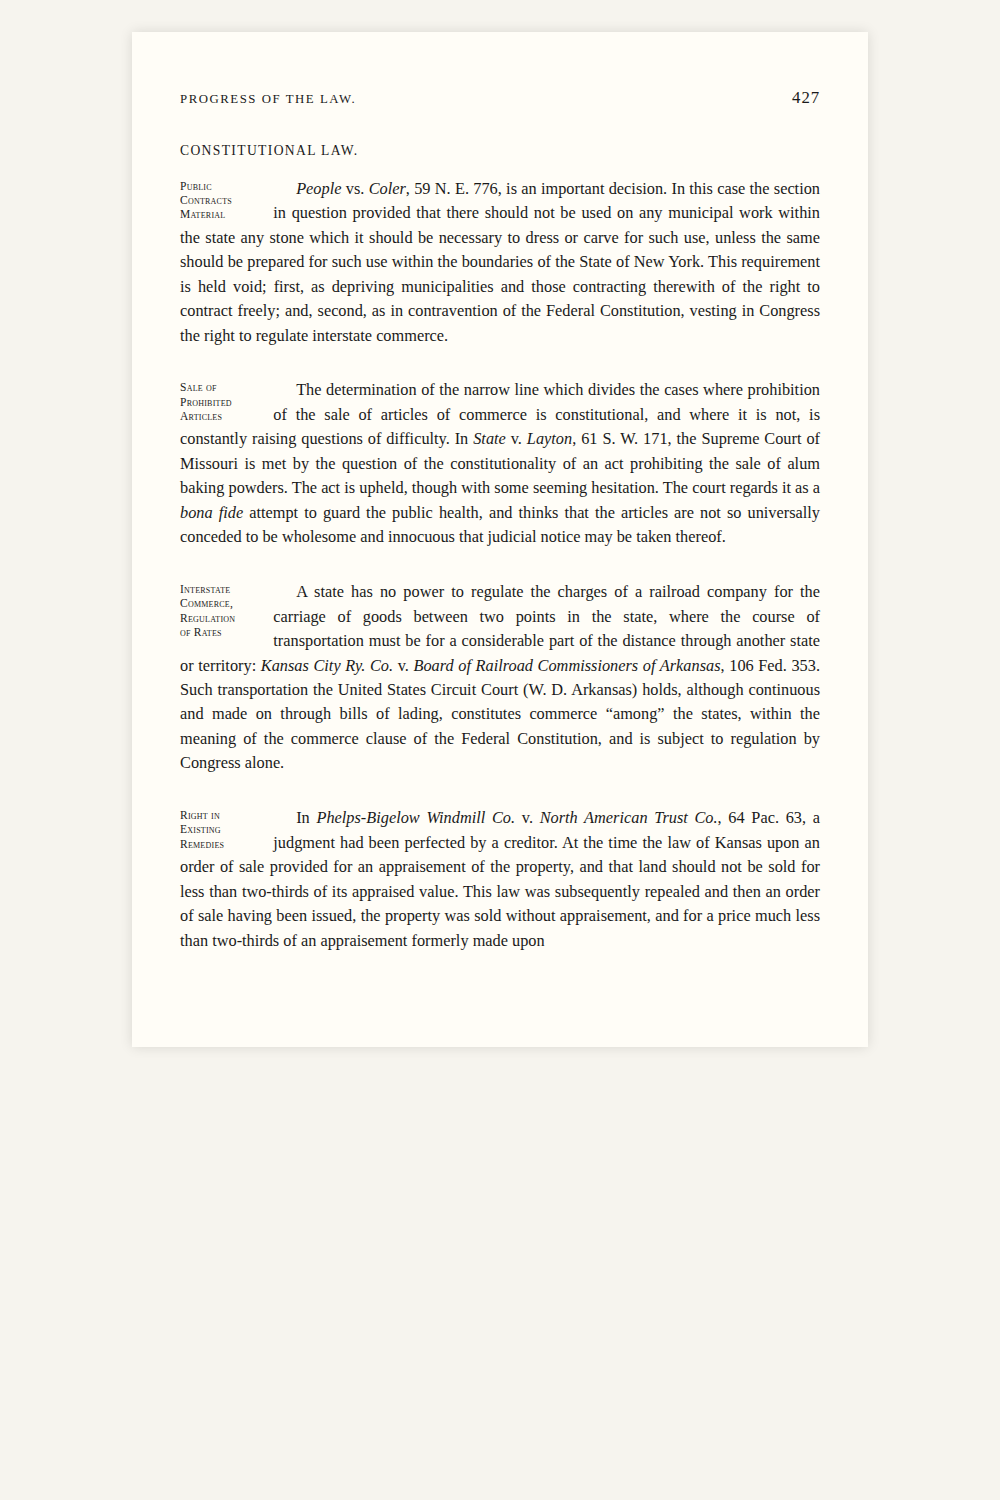Progress of the Law. 427
Constitutional Law.
Public Contracts Material People vs. Coler, 59 N. E. 776, is an important decision. In this case the section in question provided that there should not be used on any municipal work within the state any stone which it should be necessary to dress or carve for such use, unless the same should be prepared for such use within the boundaries of the State of New York. This requirement is held void; first, as depriving municipalities and those contracting therewith of the right to contract freely; and, second, as in contravention of the Federal Constitution, vesting in Congress the right to regulate interstate commerce.
Sale of Prohibited Articles The determination of the narrow line which divides the cases where prohibition of the sale of articles of commerce is constitutional, and where it is not, is constantly raising questions of difficulty. In State v. Layton, 61 S. W. 171, the Supreme Court of Missouri is met by the question of the constitutionality of an act prohibiting the sale of alum baking powders. The act is upheld, though with some seeming hesitation. The court regards it as a bona fide attempt to guard the public health, and thinks that the articles are not so universally conceded to be wholesome and innocuous that judicial notice may be taken thereof.
Interstate Commerce, Regulation of Rates A state has no power to regulate the charges of a railroad company for the carriage of goods between two points in the state, where the course of transportation must be for a considerable part of the distance through another state or territory: Kansas City Ry. Co. v. Board of Railroad Commissioners of Arkansas, 106 Fed. 353. Such transportation the United States Circuit Court (W. D. Arkansas) holds, although continuous and made on through bills of lading, constitutes commerce “among” the states, within the meaning of the commerce clause of the Federal Constitution, and is subject to regulation by Congress alone.
Right in Existing Remedies In Phelps-Bigelow Windmill Co. v. North American Trust Co., 64 Pac. 63, a judgment had been perfected by a creditor. At the time the law of Kansas upon an order of sale provided for an appraisement of the property, and that land should not be sold for less than two-thirds of its appraised value. This law was subsequently repealed and then an order of sale having been issued, the property was sold without appraisement, and for a price much less than two-thirds of an appraisement formerly made upon